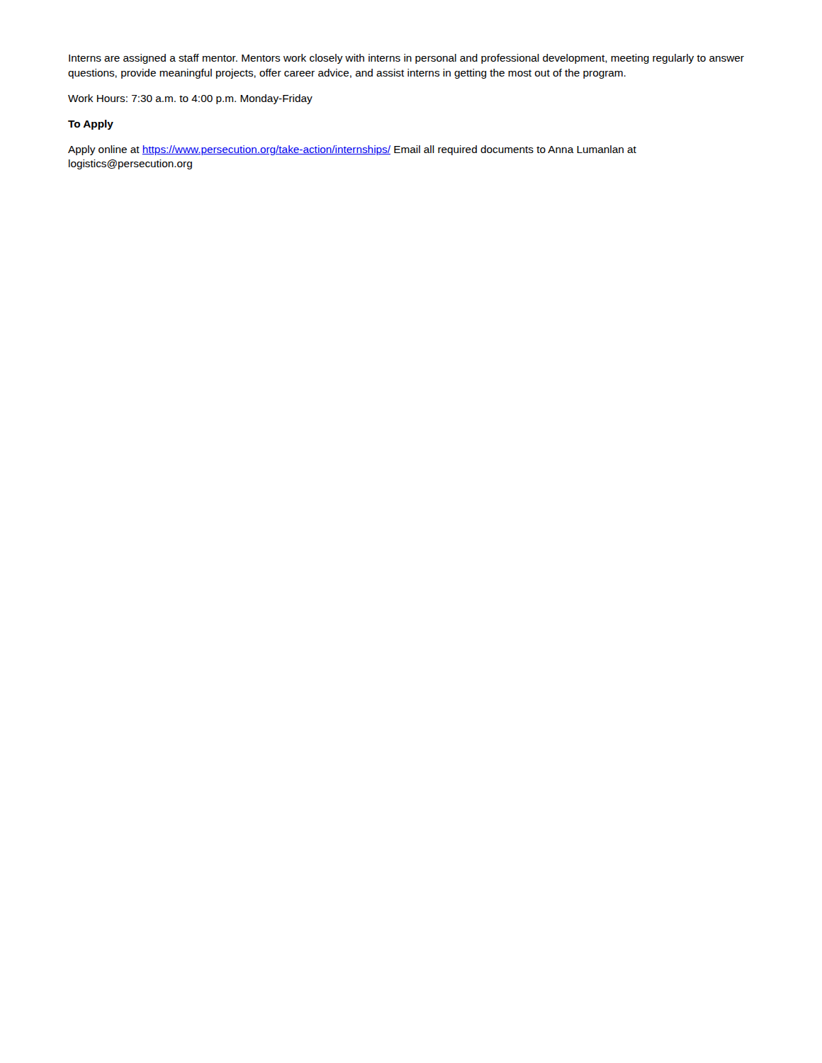Interns are assigned a staff mentor. Mentors work closely with interns in personal and professional development, meeting regularly to answer questions, provide meaningful projects, offer career advice, and assist interns in getting the most out of the program.
Work Hours: 7:30 a.m. to 4:00 p.m. Monday-Friday
To Apply
Apply online at https://www.persecution.org/take-action/internships/ Email all required documents to Anna Lumanlan at logistics@persecution.org